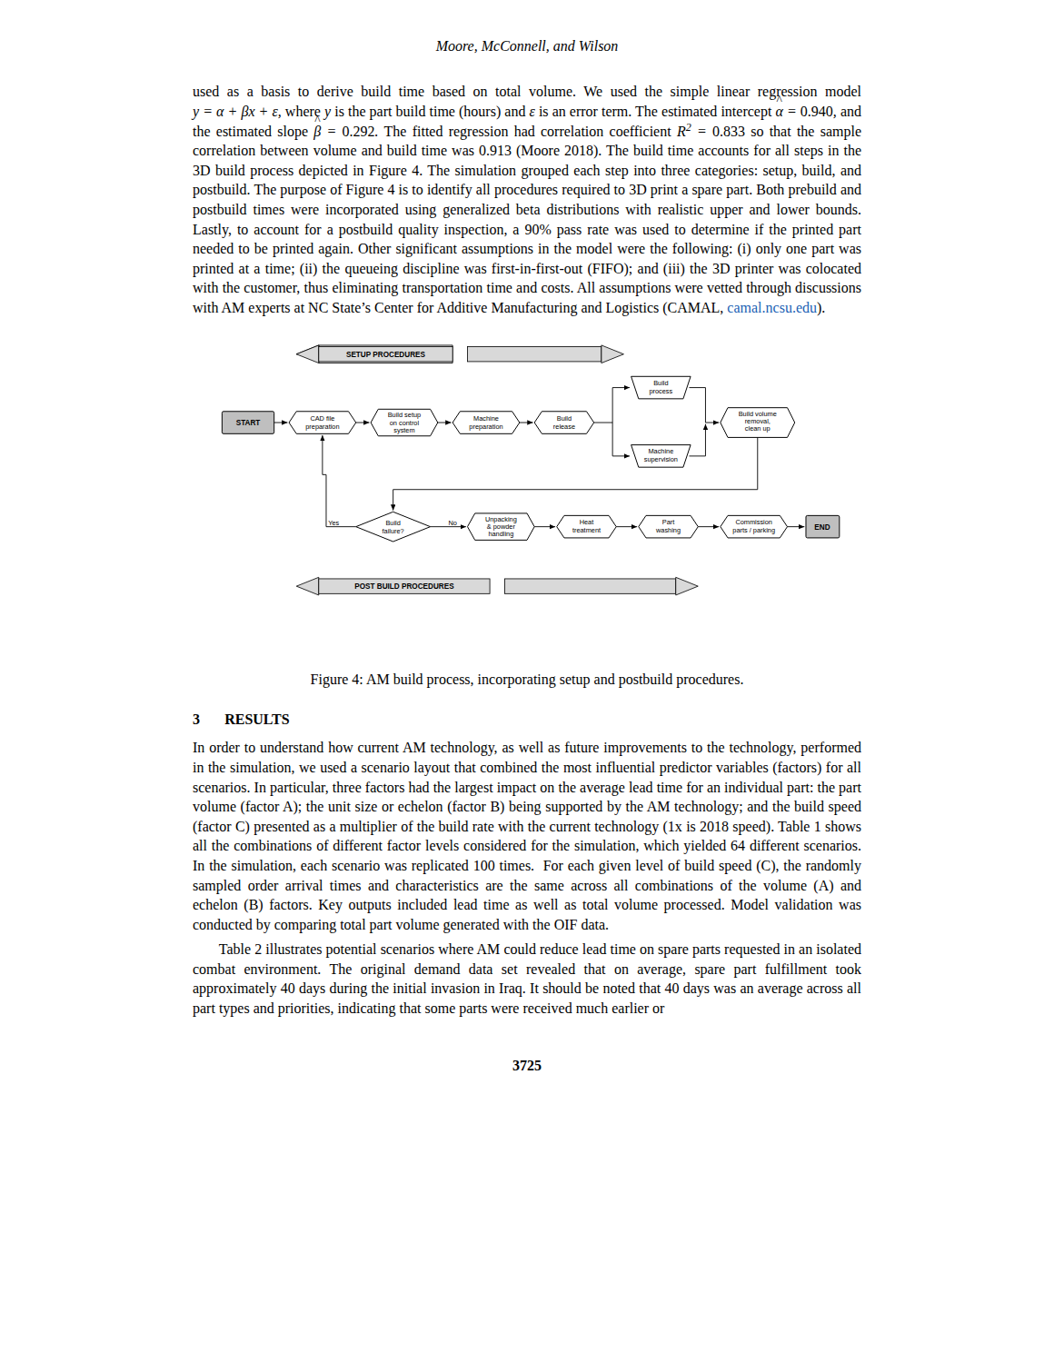Moore, McConnell, and Wilson
used as a basis to derive build time based on total volume. We used the simple linear regression model y = α + βx + ε, where y is the part build time (hours) and ε is an error term. The estimated intercept α = 0.940, and the estimated slope β = 0.292. The fitted regression had correlation coefficient R2 = 0.833 so that the sample correlation between volume and build time was 0.913 (Moore 2018). The build time accounts for all steps in the 3D build process depicted in Figure 4. The simulation grouped each step into three categories: setup, build, and postbuild. The purpose of Figure 4 is to identify all procedures required to 3D print a spare part. Both prebuild and postbuild times were incorporated using generalized beta distributions with realistic upper and lower bounds. Lastly, to account for a postbuild quality inspection, a 90% pass rate was used to determine if the printed part needed to be printed again. Other significant assumptions in the model were the following: (i) only one part was printed at a time; (ii) the queueing discipline was first-in-first-out (FIFO); and (iii) the 3D printer was colocated with the customer, thus eliminating transportation time and costs. All assumptions were vetted through discussions with AM experts at NC State’s Center for Additive Manufacturing and Logistics (CAMAL, camal.ncsu.edu).
SETUP PROCEDURES START CAD file preparation Build setup on control system Machine preparation Build release Build process Machine supervision Build volume removal, clean up Build failure? Yes No Unpacking & powder handling Heat treatment Part washing Commission parts / parking END POST BUILD PROCEDURES
Figure 4: AM build process, incorporating setup and postbuild procedures.
3 RESULTS
In order to understand how current AM technology, as well as future improvements to the technology, performed in the simulation, we used a scenario layout that combined the most influential predictor variables (factors) for all scenarios. In particular, three factors had the largest impact on the average lead time for an individual part: the part volume (factor A); the unit size or echelon (factor B) being supported by the AM technology; and the build speed (factor C) presented as a multiplier of the build rate with the current technology (1x is 2018 speed). Table 1 shows all the combinations of different factor levels considered for the simulation, which yielded 64 different scenarios. In the simulation, each scenario was replicated 100 times. For each given level of build speed (C), the randomly sampled order arrival times and characteristics are the same across all combinations of the volume (A) and echelon (B) factors. Key outputs included lead time as well as total volume processed. Model validation was conducted by comparing total part volume generated with the OIF data.
Table 2 illustrates potential scenarios where AM could reduce lead time on spare parts requested in an isolated combat environment. The original demand data set revealed that on average, spare part fulfillment took approximately 40 days during the initial invasion in Iraq. It should be noted that 40 days was an average across all part types and priorities, indicating that some parts were received much earlier or
3725